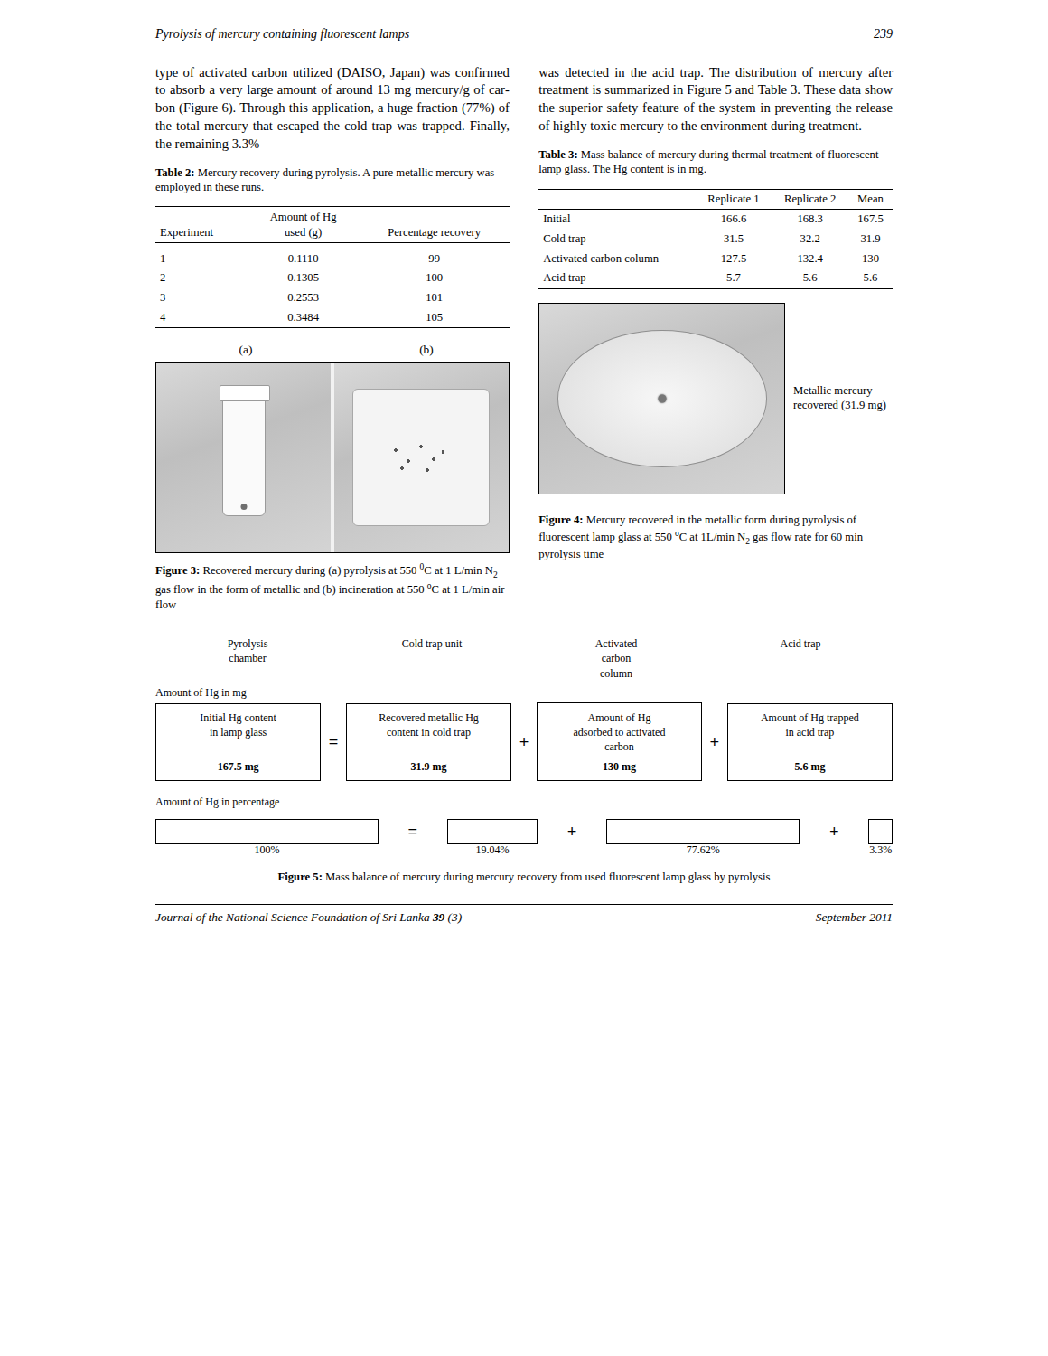Pyrolysis of mercury containing fluorescent lamps
239
type of activated carbon utilized (DAISO, Japan) was confirmed to absorb a very large amount of around 13 mg mercury/g of carbon (Figure 6). Through this application, a huge fraction (77%) of the total mercury that escaped the cold trap was trapped. Finally, the remaining 3.3%
Table 2: Mercury recovery during pyrolysis. A pure metallic mercury was employed in these runs.
| Experiment | Amount of Hg used (g) | Percentage recovery |
| --- | --- | --- |
| 1 | 0.1110 | 99 |
| 2 | 0.1305 | 100 |
| 3 | 0.2553 | 101 |
| 4 | 0.3484 | 105 |
(a) (b)
Figure 3: Recovered mercury during (a) pyrolysis at 550 0C at 1 L/min N2 gas flow in the form of metallic and (b) incineration at 550 oC at 1 L/min air flow
was detected in the acid trap. The distribution of mercury after treatment is summarized in Figure 5 and Table 3. These data show the superior safety feature of the system in preventing the release of highly toxic mercury to the environment during treatment.
Table 3: Mass balance of mercury during thermal treatment of fluorescent lamp glass. The Hg content is in mg.
| | Replicate 1 | Replicate 2 | Mean |
| --- | --- | --- | --- |
| Initial | 166.6 | 168.3 | 167.5 |
| Cold trap | 31.5 | 32.2 | 31.9 |
| Activated carbon column | 127.5 | 132.4 | 130 |
| Acid trap | 5.7 | 5.6 | 5.6 |
Metallic mercury recovered (31.9 mg)
Figure 4: Mercury recovered in the metallic form during pyrolysis of fluorescent lamp glass at 550 oC at 1L/min N2 gas flow rate for 60 min pyrolysis time
Pyrolysis
chamber Cold trap unit Activated
carbon
column Acid trap
Amount of Hg in mg
Initial Hg content
in lamp glass
167.5 mg
=
Recovered metallic Hg
content in cold trap
31.9 mg
+
Amount of Hg
adsorbed to activated
carbon
130 mg
+
Amount of Hg trapped
in acid trap
5.6 mg
Amount of Hg in percentage
100%
=
19.04%
+
77.62%
+
3.3%
Figure 5: Mass balance of mercury during mercury recovery from used fluorescent lamp glass by pyrolysis
Journal of the National Science Foundation of Sri Lanka 39 (3)
September 2011